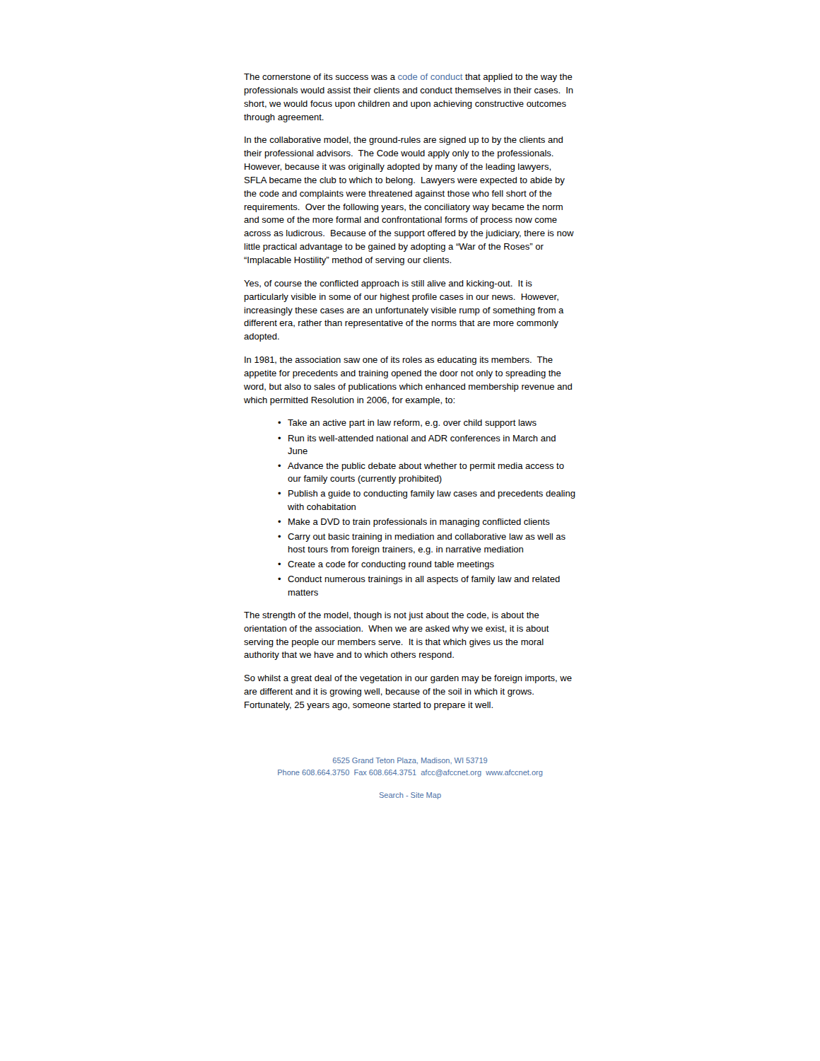The cornerstone of its success was a code of conduct that applied to the way the professionals would assist their clients and conduct themselves in their cases. In short, we would focus upon children and upon achieving constructive outcomes through agreement.
In the collaborative model, the ground-rules are signed up to by the clients and their professional advisors. The Code would apply only to the professionals. However, because it was originally adopted by many of the leading lawyers, SFLA became the club to which to belong. Lawyers were expected to abide by the code and complaints were threatened against those who fell short of the requirements. Over the following years, the conciliatory way became the norm and some of the more formal and confrontational forms of process now come across as ludicrous. Because of the support offered by the judiciary, there is now little practical advantage to be gained by adopting a “War of the Roses” or “Implacable Hostility” method of serving our clients.
Yes, of course the conflicted approach is still alive and kicking-out. It is particularly visible in some of our highest profile cases in our news. However, increasingly these cases are an unfortunately visible rump of something from a different era, rather than representative of the norms that are more commonly adopted.
In 1981, the association saw one of its roles as educating its members. The appetite for precedents and training opened the door not only to spreading the word, but also to sales of publications which enhanced membership revenue and which permitted Resolution in 2006, for example, to:
Take an active part in law reform, e.g. over child support laws
Run its well-attended national and ADR conferences in March and June
Advance the public debate about whether to permit media access to our family courts (currently prohibited)
Publish a guide to conducting family law cases and precedents dealing with cohabitation
Make a DVD to train professionals in managing conflicted clients
Carry out basic training in mediation and collaborative law as well as host tours from foreign trainers, e.g. in narrative mediation
Create a code for conducting round table meetings
Conduct numerous trainings in all aspects of family law and related matters
The strength of the model, though is not just about the code, is about the orientation of the association. When we are asked why we exist, it is about serving the people our members serve. It is that which gives us the moral authority that we have and to which others respond.
So whilst a great deal of the vegetation in our garden may be foreign imports, we are different and it is growing well, because of the soil in which it grows. Fortunately, 25 years ago, someone started to prepare it well.
6525 Grand Teton Plaza, Madison, WI 53719
Phone 608.664.3750 Fax 608.664.3751 afcc@afccnet.org www.afccnet.org
Search - Site Map